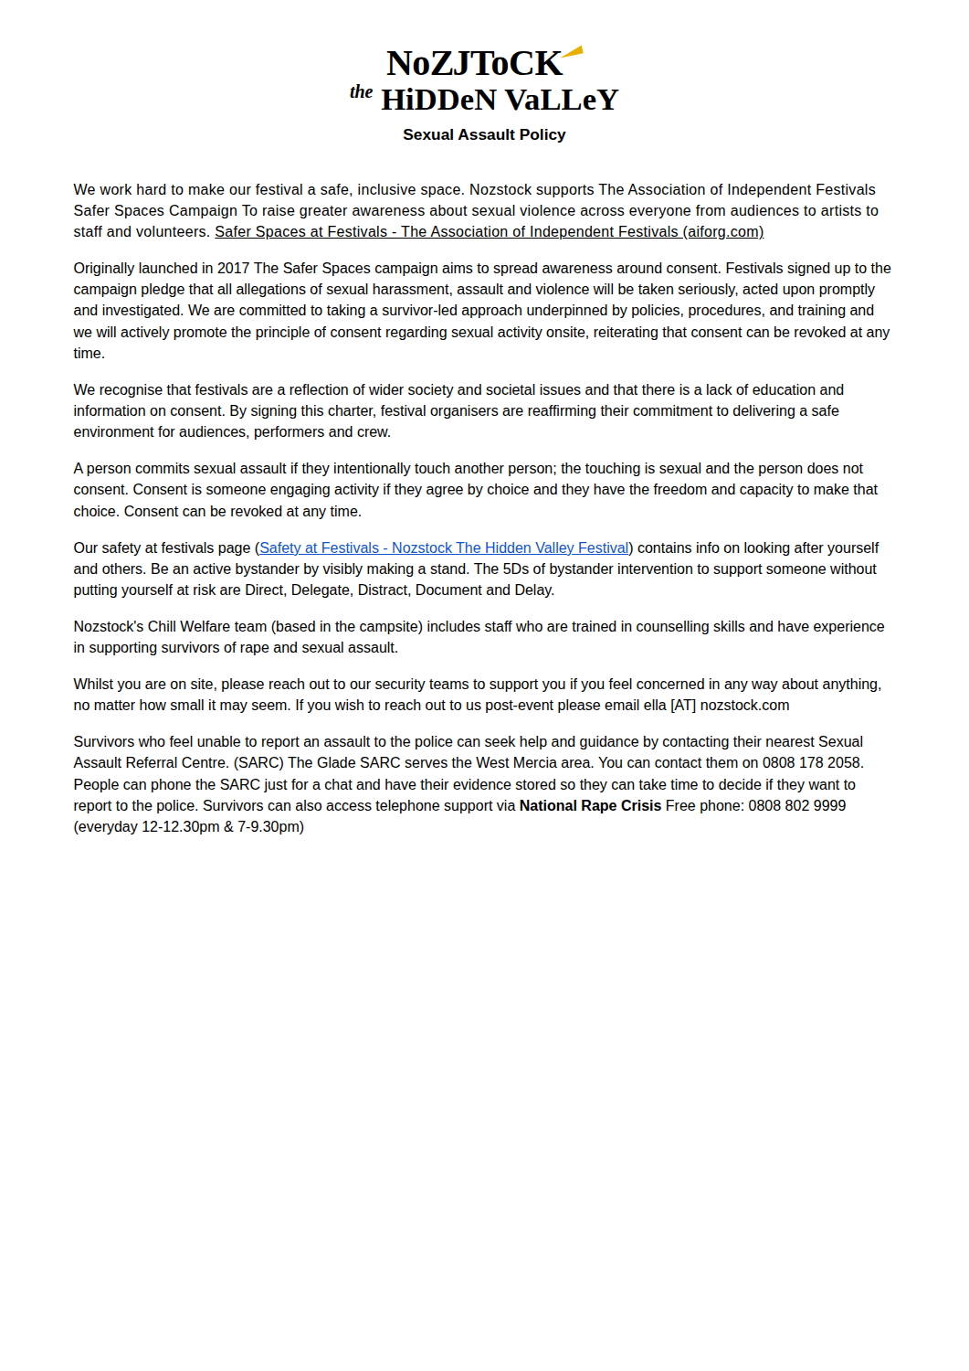NoZJToCK the HiDDeN VaLLeY
Sexual Assault Policy
We work hard to make our festival a safe, inclusive space. Nozstock supports The Association of Independent Festivals Safer Spaces Campaign To raise greater awareness about sexual violence across everyone from audiences to artists to staff and volunteers. Safer Spaces at Festivals - The Association of Independent Festivals (aiforg.com)
Originally launched in 2017 The Safer Spaces campaign aims to spread awareness around consent. Festivals signed up to the campaign pledge that all allegations of sexual harassment, assault and violence will be taken seriously, acted upon promptly and investigated. We are committed to taking a survivor-led approach underpinned by policies, procedures, and training and we will actively promote the principle of consent regarding sexual activity onsite, reiterating that consent can be revoked at any time.
We recognise that festivals are a reflection of wider society and societal issues and that there is a lack of education and information on consent. By signing this charter, festival organisers are reaffirming their commitment to delivering a safe environment for audiences, performers and crew.
A person commits sexual assault if they intentionally touch another person; the touching is sexual and the person does not consent. Consent is someone engaging activity if they agree by choice and they have the freedom and capacity to make that choice. Consent can be revoked at any time.
Our safety at festivals page (Safety at Festivals - Nozstock The Hidden Valley Festival) contains info on looking after yourself and others. Be an active bystander by visibly making a stand. The 5Ds of bystander intervention to support someone without putting yourself at risk are Direct, Delegate, Distract, Document and Delay.
Nozstock's Chill Welfare team (based in the campsite) includes staff who are trained in counselling skills and have experience in supporting survivors of rape and sexual assault.
Whilst you are on site, please reach out to our security teams to support you if you feel concerned in any way about anything, no matter how small it may seem. If you wish to reach out to us post-event please email ella [AT] nozstock.com
Survivors who feel unable to report an assault to the police can seek help and guidance by contacting their nearest Sexual Assault Referral Centre. (SARC) The Glade SARC serves the West Mercia area. You can contact them on 0808 178 2058. People can phone the SARC just for a chat and have their evidence stored so they can take time to decide if they want to report to the police. Survivors can also access telephone support via National Rape Crisis Free phone: 0808 802 9999 (everyday 12-12.30pm & 7-9.30pm)